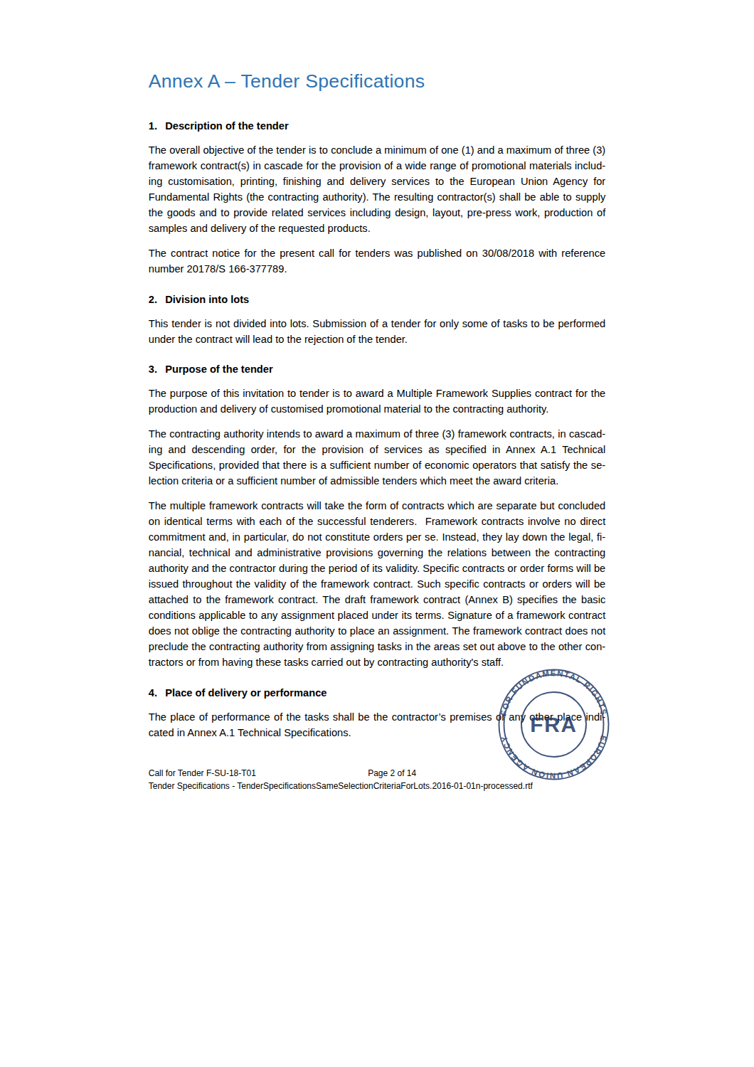Annex A – Tender Specifications
1. Description of the tender
The overall objective of the tender is to conclude a minimum of one (1) and a maximum of three (3) framework contract(s) in cascade for the provision of a wide range of promotional materials including customisation, printing, finishing and delivery services to the European Union Agency for Fundamental Rights (the contracting authority). The resulting contractor(s) shall be able to supply the goods and to provide related services including design, layout, pre-press work, production of samples and delivery of the requested products.
The contract notice for the present call for tenders was published on 30/08/2018 with reference number 20178/S 166-377789.
2. Division into lots
This tender is not divided into lots. Submission of a tender for only some of tasks to be performed under the contract will lead to the rejection of the tender.
3. Purpose of the tender
The purpose of this invitation to tender is to award a Multiple Framework Supplies contract for the production and delivery of customised promotional material to the contracting authority.
The contracting authority intends to award a maximum of three (3) framework contracts, in cascading and descending order, for the provision of services as specified in Annex A.1 Technical Specifications, provided that there is a sufficient number of economic operators that satisfy the selection criteria or a sufficient number of admissible tenders which meet the award criteria.
The multiple framework contracts will take the form of contracts which are separate but concluded on identical terms with each of the successful tenderers. Framework contracts involve no direct commitment and, in particular, do not constitute orders per se. Instead, they lay down the legal, financial, technical and administrative provisions governing the relations between the contracting authority and the contractor during the period of its validity. Specific contracts or order forms will be issued throughout the validity of the framework contract. Such specific contracts or orders will be attached to the framework contract. The draft framework contract (Annex B) specifies the basic conditions applicable to any assignment placed under its terms. Signature of a framework contract does not oblige the contracting authority to place an assignment. The framework contract does not preclude the contracting authority from assigning tasks in the areas set out above to the other contractors or from having these tasks carried out by contracting authority's staff.
4. Place of delivery or performance
The place of performance of the tasks shall be the contractor’s premises or any other place indicated in Annex A.1 Technical Specifications.
Call for Tender F-SU-18-T01
Page 2 of 14
Tender Specifications - TenderSpecificationsSameSelectionCriteriaForLots.2016-01-01n-processed.rtf
FOR FUNDAMENTAL RIGHTS EUROPEAN UNION AGENCY FRA